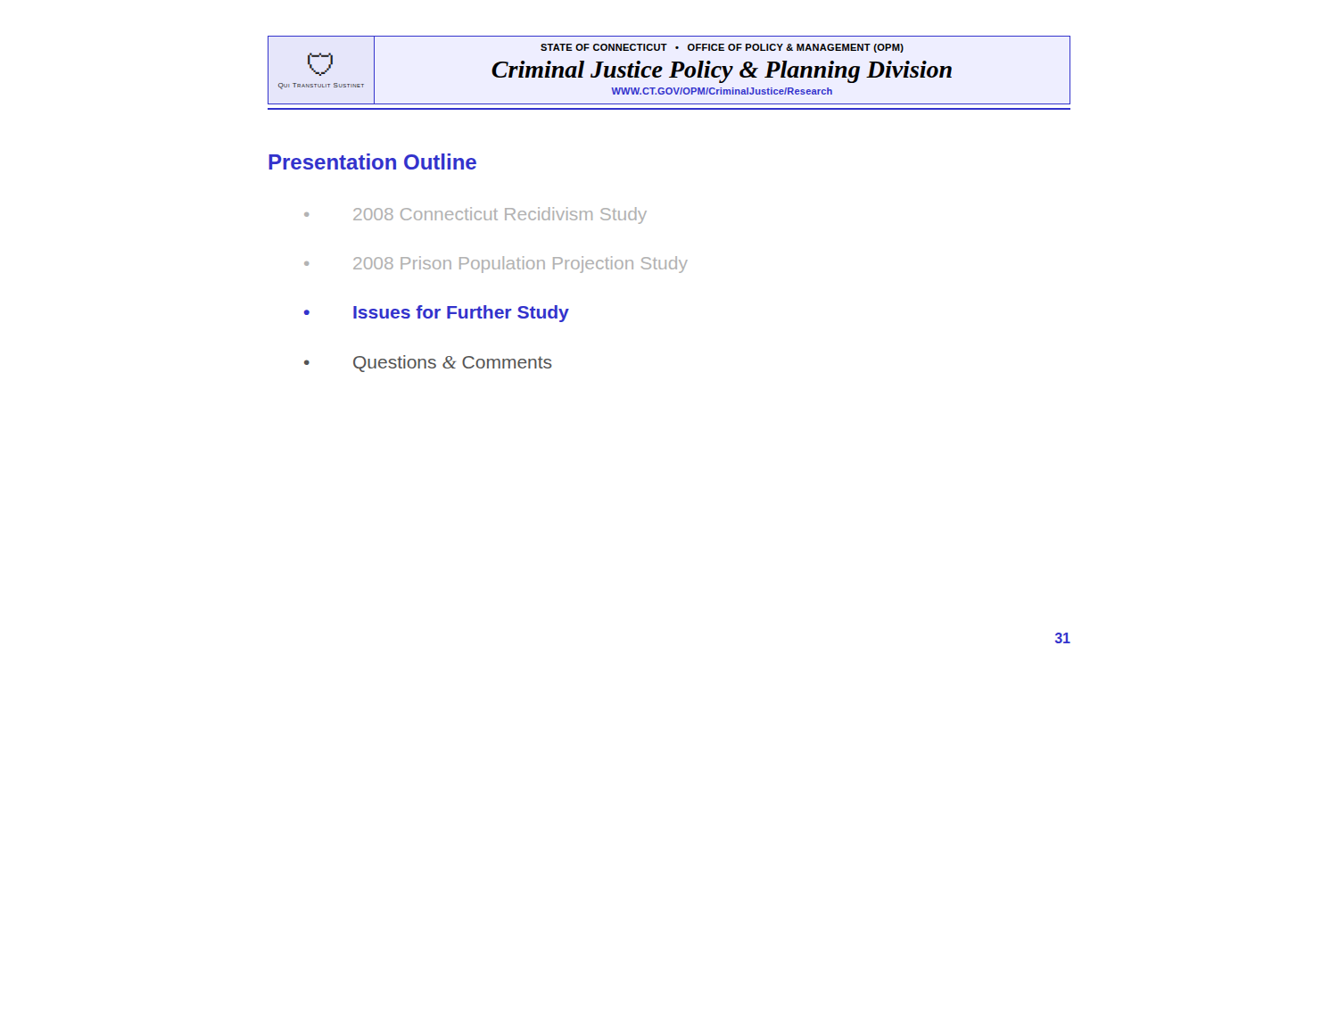🛡 Qui Transtulit Sustinet
STATE OF CONNECTICUT • OFFICE OF POLICY & MANAGEMENT (OPM)
Criminal Justice Policy & Planning Division
WWW.CT.GOV/OPM/CriminalJustice/Research
Presentation Outline
2008 Connecticut Recidivism Study
2008 Prison Population Projection Study
Issues for Further Study
Questions & Comments
31